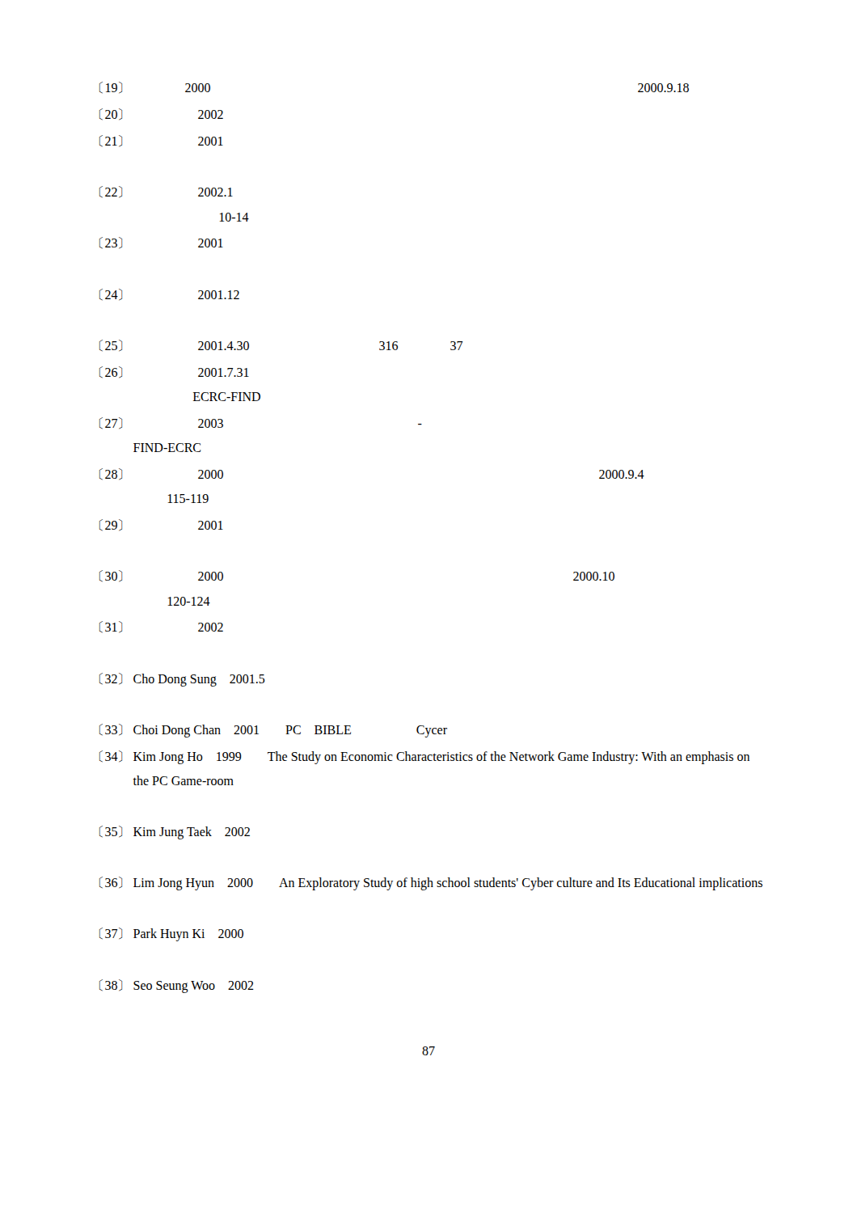〔19〕　　　　2000　　　　　　　　　　　　　　　　　　　　　　　　　　　　　　　　　2000.9.18
〔20〕　　　　　2002　　　　　　　　　　　　　　　　　　　　　　　　　　　　　　　　　　　
〔21〕　　　　　2001　　　　　　　　　　　　　　　　　　　　　　　　　　　　　　　　　　　 　　　　　　　　　　　　　　　　
〔22〕　　　　　2002.1　　　　　　　　　　　　　　　　　　　　　　　　　　　　　　　　 　　　　　10-14　
〔23〕　　　　　2001　　　　　　　　　　　　　　　　　　　　　　　　　　　　　　　　　　 　　　　　　　　　　　　　　　　
〔24〕　　　　　2001.12　　　　　　　　　　　　　　　　　　　　　　　　　　　　　　　　 　　　　　　　　　　
〔25〕　　　　　2001.4.30　　　　　　　　　　316　　　　37　
〔26〕　　　　　2001.7.31　　　　　　　　　　　　　　　　　　　　　　　　　　　　　　 　　　ECRC-FIND　
〔27〕　　　　　2003　　　　　　　　　　　　　　　-　　　　　　　　　　　　　　　　　　 FIND-ECRC　
〔28〕　　　　　2000　　　　　　　　　　　　　　　　　　　　　　　　　　　　　2000.9.4 　115-119　
〔29〕　　　　　2001　　　　　　　　　　　　　　　　　　　　　　　　　　　　　　　　　 　　　　　　　　　　　　
〔30〕　　　　　2000　　　　　　　　　　　　　　　　　　　　　　　　　　　2000.10 　120-124　
〔31〕　　　　　2002　　　　　　　　　　　　　　　　　　　　　　　　　　　　　　　　　
　　　
〔32〕Cho Dong Sung　2001.5　　　　　　　　　　　　　　　　　　　　　　　　　　　 　　　　　　　　　　
〔33〕Choi Dong Chan　2001　　PC　BIBLE　　　　　Cycer　　　　　　　
〔34〕Kim Jong Ho　1999　　The Study on Economic Characteristics of the Network Game Industry: With an emphasis on the PC Game-room　　　　　　　　　　　　 　　　　　　　　　　　　　　　　　　　
〔35〕Kim Jung Taek　2002　　　　　　　　　　　　　　　　　　　　　　　　　　　 　　　　　　　　　　　　
〔36〕Lim Jong Hyun　2000　　An Exploratory Study of high school students' Cyber culture and Its Educational implications　　　　　　　　　　　　　　　　　　 　　
〔37〕Park Huyn Ki　2000　　　　　　　　　　　　　　　　　　　　　　　　　　　　 　　　　　　　　　　　　　　　　　　
〔38〕Seo Seung Woo　2002　　　　　　　　　　　　　　　　　　　　　　　　　　　
87